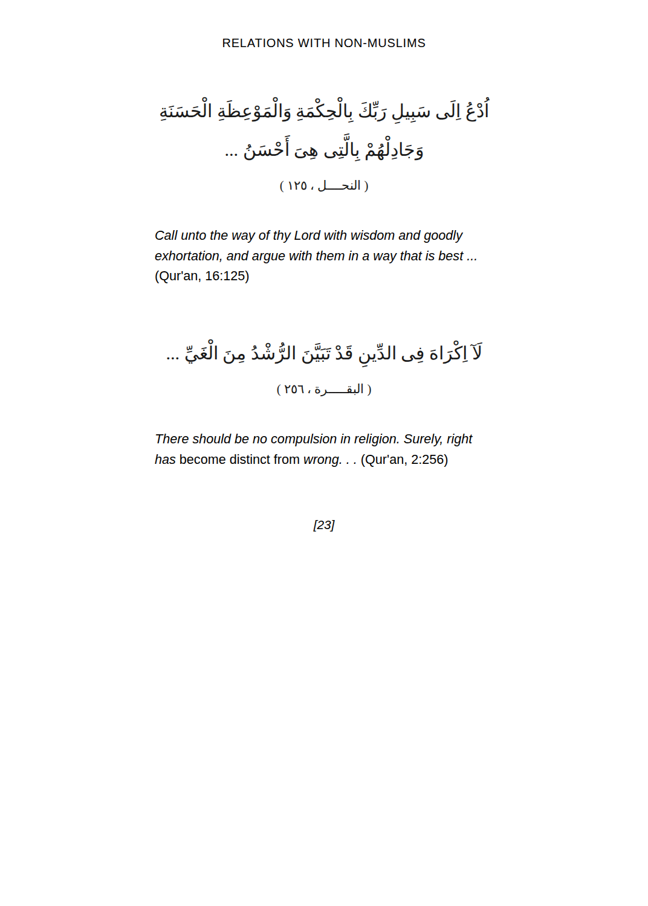RELATIONS WITH NON-MUSLIMS
اُدْعُ اِلَى سَبِيلِ رَبِّكَ بِالْحِكْمَةِ وَالْمَوْعِظَةِ الْحَسَنَةِ
وَجَادِلْهُمْ بِالَّتِى هِىَ أَحْسَنُ ... ( النحــــل ، ١٢٥ )
Call unto the way of thy Lord with wisdom and goodly exhortation, and argue with them in a way that is best ... (Qur'an, 16:125)
لَآ اِكْرَاهَ فِى الدِّينِ قَدْ تَبَيَّنَ الرُّشْدُ مِنَ الْغَيِّ ... ( البقـــــرة ، ٢٥٦ )
There should be no compulsion in religion. Surely, right has become distinct from wrong. . . (Qur'an, 2:256)
[23]